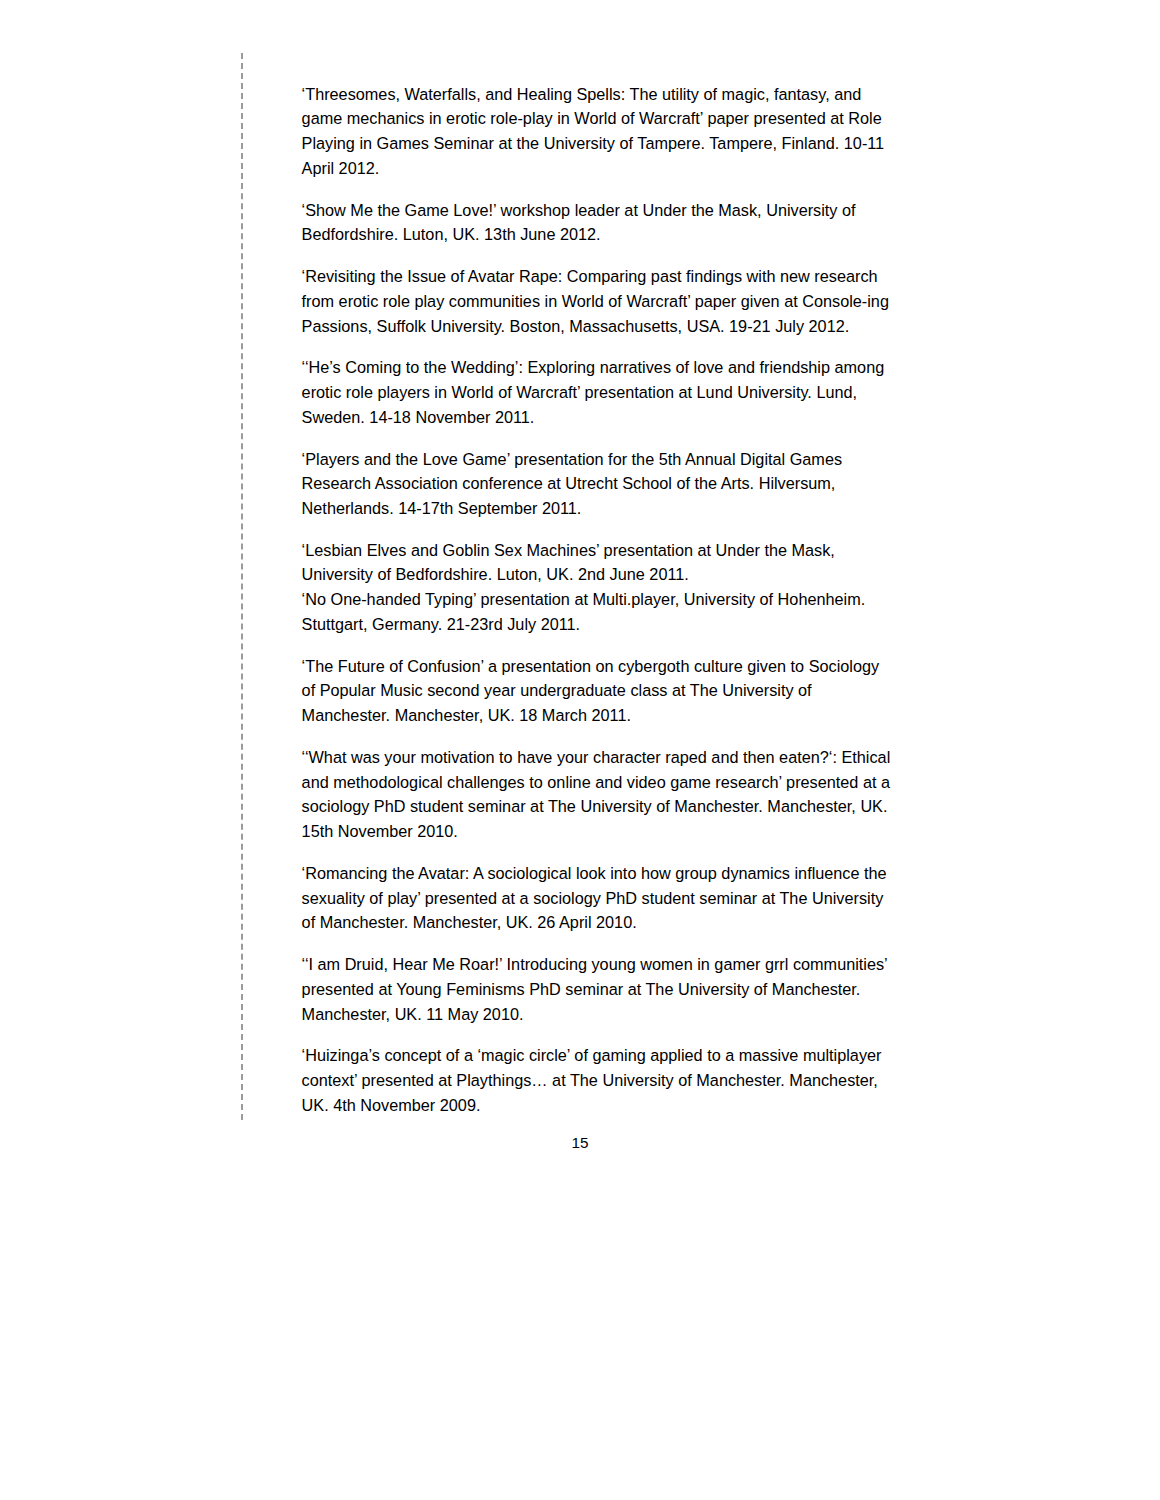‘Threesomes, Waterfalls, and Healing Spells: The utility of magic, fantasy, and game mechanics in erotic role-play in World of Warcraft’ paper presented at Role Playing in Games Seminar at the University of Tampere. Tampere, Finland. 10-11 April 2012.
‘Show Me the Game Love!’ workshop leader at Under the Mask, University of Bedfordshire. Luton, UK. 13th June 2012.
‘Revisiting the Issue of Avatar Rape: Comparing past findings with new research from erotic role play communities in World of Warcraft’ paper given at Console-ing Passions, Suffolk University. Boston, Massachusetts, USA. 19-21 July 2012.
‘‘He’s Coming to the Wedding’: Exploring narratives of love and friendship among erotic role players in World of Warcraft’ presentation at Lund University. Lund, Sweden. 14-18 November 2011.
‘Players and the Love Game’ presentation for the 5th Annual Digital Games Research Association conference at Utrecht School of the Arts. Hilversum, Netherlands. 14-17th September 2011.
‘Lesbian Elves and Goblin Sex Machines’ presentation at Under the Mask, University of Bedfordshire. Luton, UK. 2nd June 2011.
‘No One-handed Typing’ presentation at Multi.player, University of Hohenheim. Stuttgart, Germany. 21-23rd July 2011.
‘The Future of Confusion’ a presentation on cybergoth culture given to Sociology of Popular Music second year undergraduate class at The University of Manchester. Manchester, UK. 18 March 2011.
‘‘What was your motivation to have your character raped and then eaten?‘: Ethical and methodological challenges to online and video game research’ presented at a sociology PhD student seminar at The University of Manchester. Manchester, UK. 15th November 2010.
‘Romancing the Avatar: A sociological look into how group dynamics influence the sexuality of play’ presented at a sociology PhD student seminar at The University of Manchester. Manchester, UK. 26 April 2010.
‘‘I am Druid, Hear Me Roar!’ Introducing young women in gamer grrl communities’ presented at Young Feminisms PhD seminar at The University of Manchester. Manchester, UK. 11 May 2010.
‘Huizinga’s concept of a ‘magic circle’ of gaming applied to a massive multiplayer context’ presented at Playthings… at The University of Manchester. Manchester, UK. 4th November 2009.
15